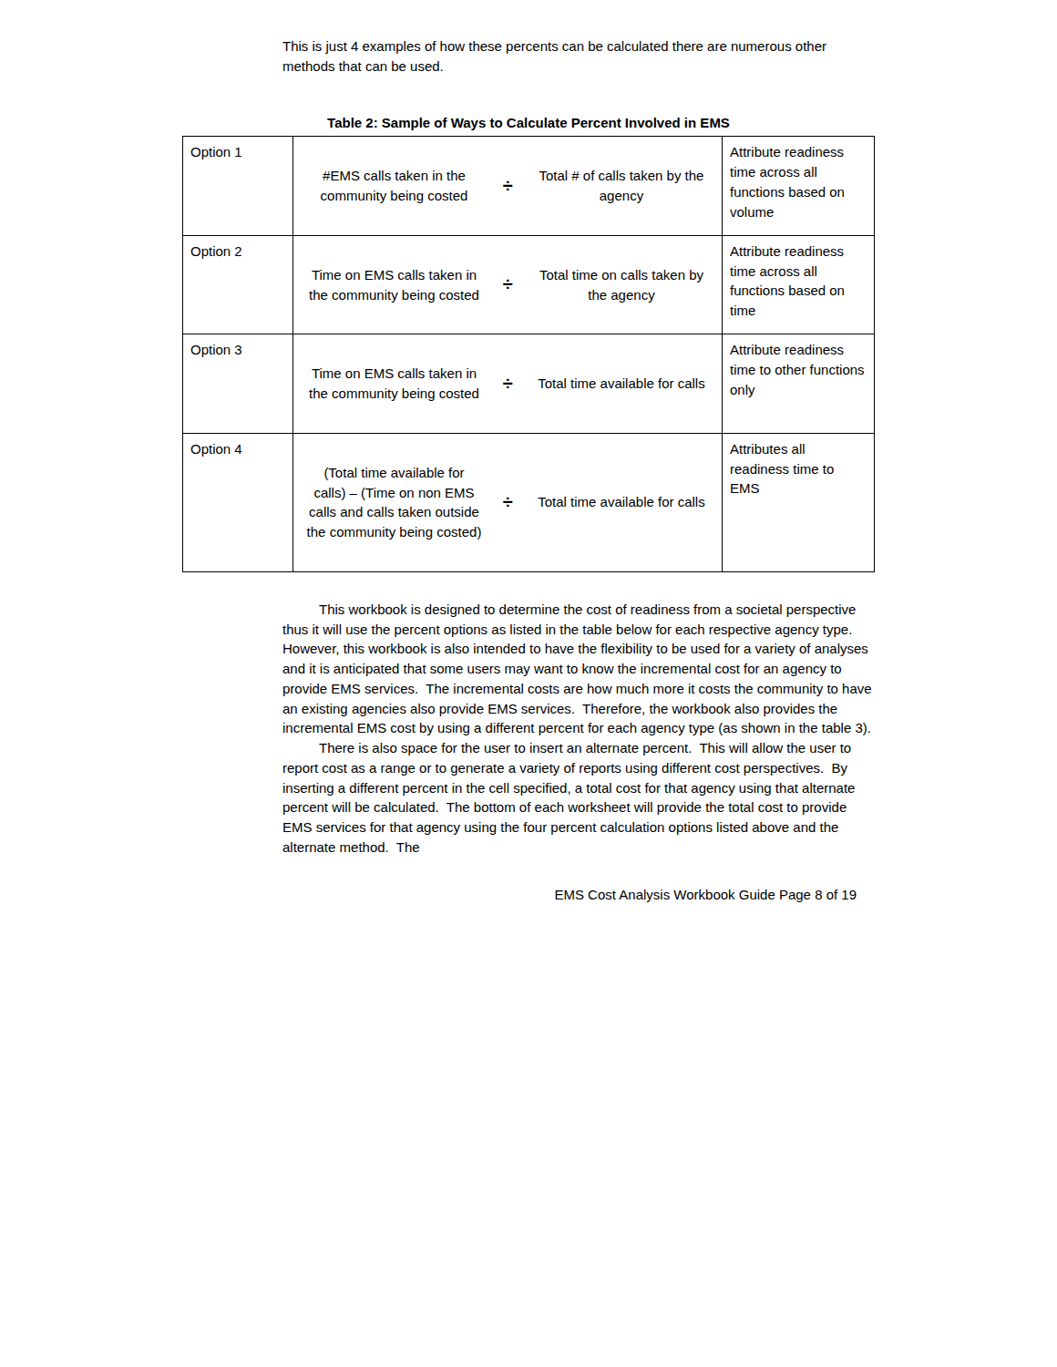This is just 4 examples of how these percents can be calculated there are numerous other methods that can be used.
Table 2: Sample of Ways to Calculate Percent Involved in EMS
| Option 1 | / #EMS calls taken in the community being costed / ÷ / Total # of calls taken by the agency / | Attribute readiness time across all functions based on volume |
| Option 2 | / Time on EMS calls taken in the community being costed / ÷ / Total time on calls taken by the agency / | Attribute readiness time across all functions based on time |
| Option 3 | / Time on EMS calls taken in the community being costed / ÷ / Total time available for calls / | Attribute readiness time to other functions only |
| Option 4 | / (Total time available for calls) – (Time on non EMS calls and calls taken outside the community being costed) / ÷ / Total time available for calls / | Attributes all readiness time to EMS |
This workbook is designed to determine the cost of readiness from a societal perspective thus it will use the percent options as listed in the table below for each respective agency type. However, this workbook is also intended to have the flexibility to be used for a variety of analyses and it is anticipated that some users may want to know the incremental cost for an agency to provide EMS services. The incremental costs are how much more it costs the community to have an existing agencies also provide EMS services. Therefore, the workbook also provides the incremental EMS cost by using a different percent for each agency type (as shown in the table 3).
There is also space for the user to insert an alternate percent. This will allow the user to report cost as a range or to generate a variety of reports using different cost perspectives. By inserting a different percent in the cell specified, a total cost for that agency using that alternate percent will be calculated. The bottom of each worksheet will provide the total cost to provide EMS services for that agency using the four percent calculation options listed above and the alternate method. The
EMS Cost Analysis Workbook Guide Page 8 of 19